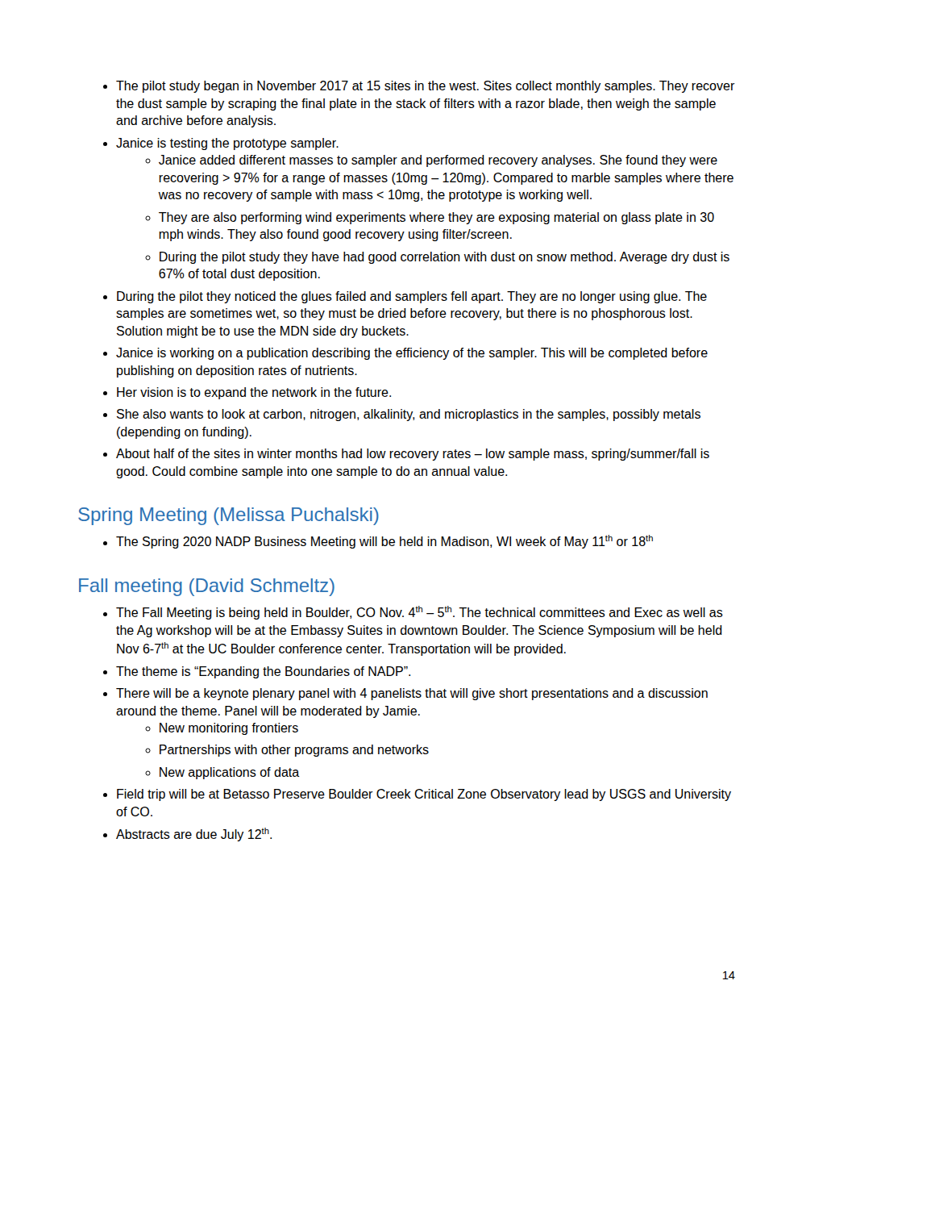The pilot study began in November 2017 at 15 sites in the west. Sites collect monthly samples. They recover the dust sample by scraping the final plate in the stack of filters with a razor blade, then weigh the sample and archive before analysis.
Janice is testing the prototype sampler.
Janice added different masses to sampler and performed recovery analyses. She found they were recovering > 97% for a range of masses (10mg – 120mg). Compared to marble samples where there was no recovery of sample with mass < 10mg, the prototype is working well.
They are also performing wind experiments where they are exposing material on glass plate in 30 mph winds. They also found good recovery using filter/screen.
During the pilot study they have had good correlation with dust on snow method. Average dry dust is 67% of total dust deposition.
During the pilot they noticed the glues failed and samplers fell apart. They are no longer using glue. The samples are sometimes wet, so they must be dried before recovery, but there is no phosphorous lost. Solution might be to use the MDN side dry buckets.
Janice is working on a publication describing the efficiency of the sampler. This will be completed before publishing on deposition rates of nutrients.
Her vision is to expand the network in the future.
She also wants to look at carbon, nitrogen, alkalinity, and microplastics in the samples, possibly metals (depending on funding).
About half of the sites in winter months had low recovery rates – low sample mass, spring/summer/fall is good. Could combine sample into one sample to do an annual value.
Spring Meeting (Melissa Puchalski)
The Spring 2020 NADP Business Meeting will be held in Madison, WI week of May 11th or 18th
Fall meeting (David Schmeltz)
The Fall Meeting is being held in Boulder, CO Nov. 4th – 5th. The technical committees and Exec as well as the Ag workshop will be at the Embassy Suites in downtown Boulder. The Science Symposium will be held Nov 6-7th at the UC Boulder conference center. Transportation will be provided.
The theme is “Expanding the Boundaries of NADP”.
There will be a keynote plenary panel with 4 panelists that will give short presentations and a discussion around the theme. Panel will be moderated by Jamie.
New monitoring frontiers
Partnerships with other programs and networks
New applications of data
Field trip will be at Betasso Preserve Boulder Creek Critical Zone Observatory lead by USGS and University of CO.
Abstracts are due July 12th.
14